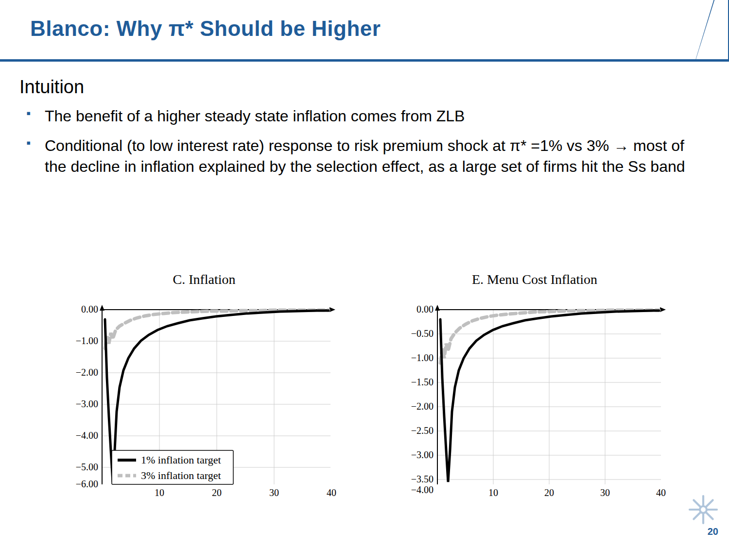Blanco: Why π* Should be Higher
Intuition
The benefit of a higher steady state inflation comes from ZLB
Conditional (to low interest rate) response to risk premium shock at π* =1% vs 3% → most of the decline in inflation explained by the selection effect, as a large set of firms hit the Ss band
C. Inflation
0.00 −1.00 −2.00 −3.00 −4.00 −5.00 −6.00 10 20 30 40 1% inflation target 3% inflation target
E. Menu Cost Inflation
0.00 −0.50 −1.00 −1.50 −2.00 −2.50 −3.00 −3.50 −4.00 10 20 30 40
20